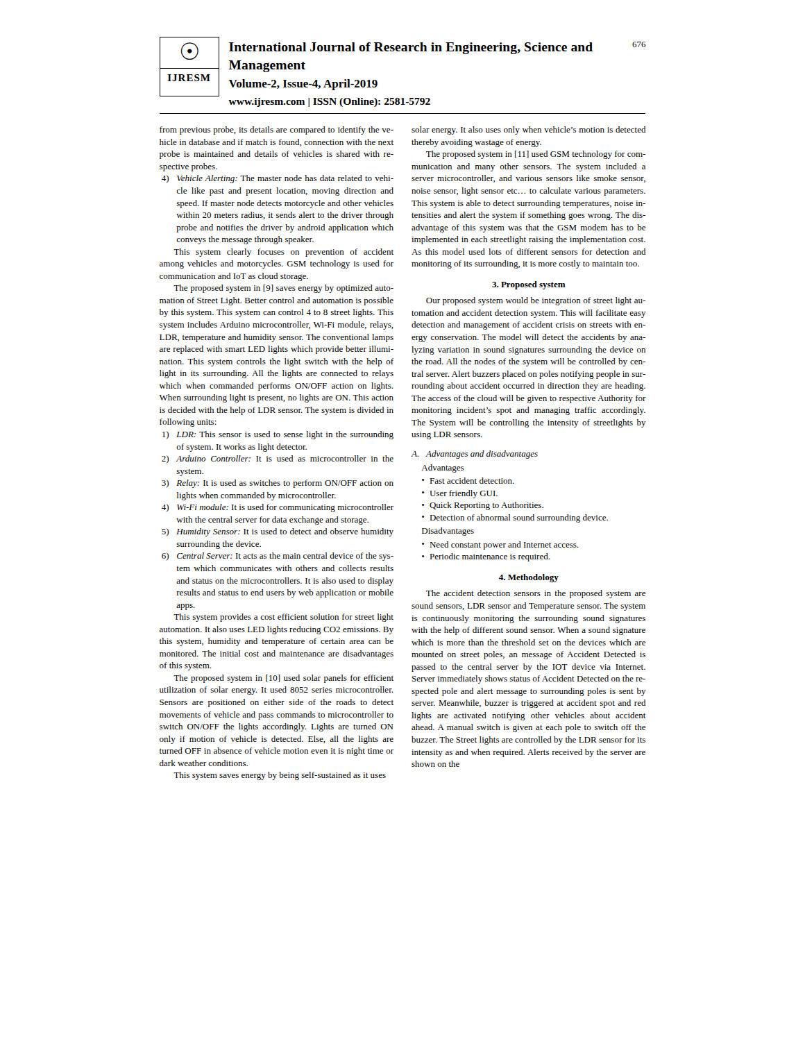☉
IJRESM
International Journal of Research in Engineering, Science and Management
Volume-2, Issue-4, April-2019
www.ijresm.com | ISSN (Online): 2581-5792
676
from previous probe, its details are compared to identify the vehicle in database and if match is found, connection with the next probe is maintained and details of vehicles is shared with respective probes.
Vehicle Alerting: The master node has data related to vehicle like past and present location, moving direction and speed. If master node detects motorcycle and other vehicles within 20 meters radius, it sends alert to the driver through probe and notifies the driver by android application which conveys the message through speaker.
This system clearly focuses on prevention of accident among vehicles and motorcycles. GSM technology is used for communication and IoT as cloud storage.
The proposed system in [9] saves energy by optimized automation of Street Light. Better control and automation is possible by this system. This system can control 4 to 8 street lights. This system includes Arduino microcontroller, Wi-Fi module, relays, LDR, temperature and humidity sensor. The conventional lamps are replaced with smart LED lights which provide better illumination. This system controls the light switch with the help of light in its surrounding. All the lights are connected to relays which when commanded performs ON/OFF action on lights. When surrounding light is present, no lights are ON. This action is decided with the help of LDR sensor. The system is divided in following units:
LDR: This sensor is used to sense light in the surrounding of system. It works as light detector.
Arduino Controller: It is used as microcontroller in the system.
Relay: It is used as switches to perform ON/OFF action on lights when commanded by microcontroller.
Wi-Fi module: It is used for communicating microcontroller with the central server for data exchange and storage.
Humidity Sensor: It is used to detect and observe humidity surrounding the device.
Central Server: It acts as the main central device of the system which communicates with others and collects results and status on the microcontrollers. It is also used to display results and status to end users by web application or mobile apps.
This system provides a cost efficient solution for street light automation. It also uses LED lights reducing CO2 emissions. By this system, humidity and temperature of certain area can be monitored. The initial cost and maintenance are disadvantages of this system.
The proposed system in [10] used solar panels for efficient utilization of solar energy. It used 8052 series microcontroller. Sensors are positioned on either side of the roads to detect movements of vehicle and pass commands to microcontroller to switch ON/OFF the lights accordingly. Lights are turned ON only if motion of vehicle is detected. Else, all the lights are turned OFF in absence of vehicle motion even it is night time or dark weather conditions.
This system saves energy by being self-sustained as it uses
solar energy. It also uses only when vehicle’s motion is detected thereby avoiding wastage of energy.
The proposed system in [11] used GSM technology for communication and many other sensors. The system included a server microcontroller, and various sensors like smoke sensor, noise sensor, light sensor etc… to calculate various parameters. This system is able to detect surrounding temperatures, noise intensities and alert the system if something goes wrong. The disadvantage of this system was that the GSM modem has to be implemented in each streetlight raising the implementation cost. As this model used lots of different sensors for detection and monitoring of its surrounding, it is more costly to maintain too.
3. Proposed system
Our proposed system would be integration of street light automation and accident detection system. This will facilitate easy detection and management of accident crisis on streets with energy conservation. The model will detect the accidents by analyzing variation in sound signatures surrounding the device on the road. All the nodes of the system will be controlled by central server. Alert buzzers placed on poles notifying people in surrounding about accident occurred in direction they are heading. The access of the cloud will be given to respective Authority for monitoring incident’s spot and managing traffic accordingly. The System will be controlling the intensity of streetlights by using LDR sensors.
A. Advantages and disadvantages
Advantages
Fast accident detection.
User friendly GUI.
Quick Reporting to Authorities.
Detection of abnormal sound surrounding device.
Disadvantages
Need constant power and Internet access.
Periodic maintenance is required.
4. Methodology
The accident detection sensors in the proposed system are sound sensors, LDR sensor and Temperature sensor. The system is continuously monitoring the surrounding sound signatures with the help of different sound sensor. When a sound signature which is more than the threshold set on the devices which are mounted on street poles, an message of Accident Detected is passed to the central server by the IOT device via Internet. Server immediately shows status of Accident Detected on the respected pole and alert message to surrounding poles is sent by server. Meanwhile, buzzer is triggered at accident spot and red lights are activated notifying other vehicles about accident ahead. A manual switch is given at each pole to switch off the buzzer. The Street lights are controlled by the LDR sensor for its intensity as and when required. Alerts received by the server are shown on the